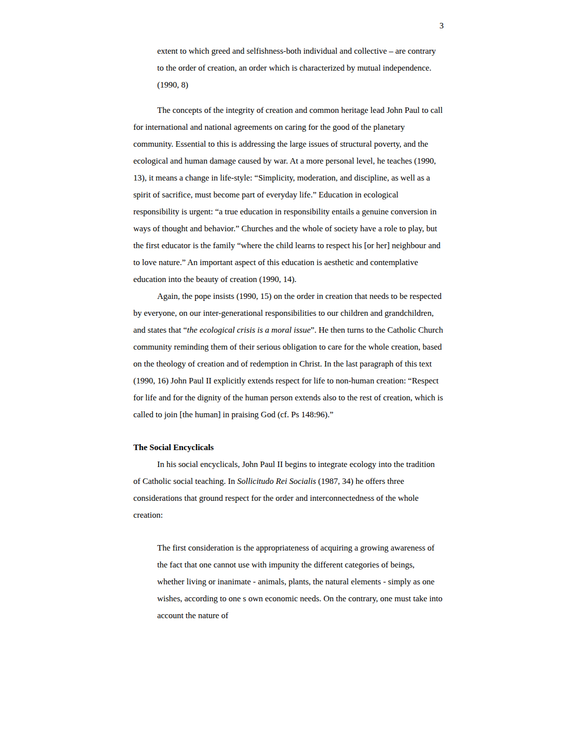3
extent to which greed and selfishness-both individual and collective – are contrary to the order of creation, an order which is characterized by mutual independence. (1990, 8)
The concepts of the integrity of creation and common heritage lead John Paul to call for international and national agreements on caring for the good of the planetary community. Essential to this is addressing the large issues of structural poverty, and the ecological and human damage caused by war. At a more personal level, he teaches (1990, 13), it means a change in life-style: “Simplicity, moderation, and discipline, as well as a spirit of sacrifice, must become part of everyday life.” Education in ecological responsibility is urgent: “a true education in responsibility entails a genuine conversion in ways of thought and behavior.” Churches and the whole of society have a role to play, but the first educator is the family “where the child learns to respect his [or her] neighbour and to love nature.” An important aspect of this education is aesthetic and contemplative education into the beauty of creation (1990, 14).
Again, the pope insists (1990, 15) on the order in creation that needs to be respected by everyone, on our inter-generational responsibilities to our children and grandchildren, and states that “the ecological crisis is a moral issue”. He then turns to the Catholic Church community reminding them of their serious obligation to care for the whole creation, based on the theology of creation and of redemption in Christ. In the last paragraph of this text (1990, 16) John Paul II explicitly extends respect for life to non-human creation: “Respect for life and for the dignity of the human person extends also to the rest of creation, which is called to join [the human] in praising God (cf. Ps 148:96).”
The Social Encyclicals
In his social encyclicals, John Paul II begins to integrate ecology into the tradition of Catholic social teaching. In Sollicitudo Rei Socialis (1987, 34) he offers three considerations that ground respect for the order and interconnectedness of the whole creation:
The first consideration is the appropriateness of acquiring a growing awareness of the fact that one cannot use with impunity the different categories of beings, whether living or inanimate - animals, plants, the natural elements - simply as one wishes, according to one s own economic needs. On the contrary, one must take into account the nature of